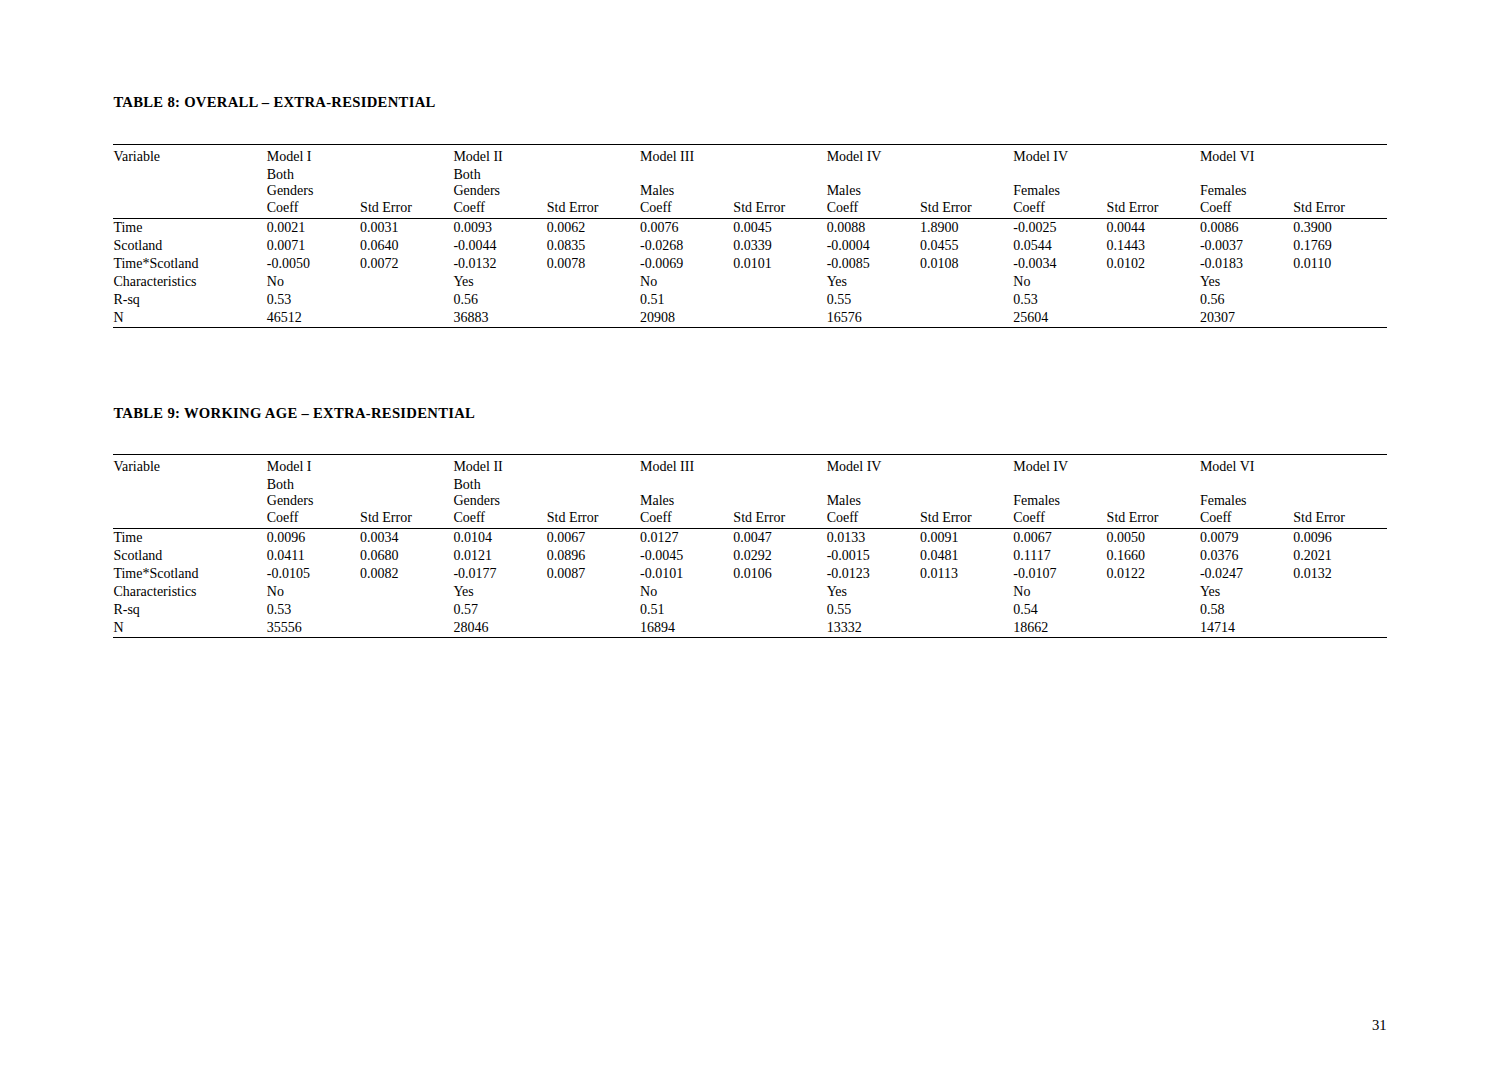TABLE 8: OVERALL – EXTRA-RESIDENTIAL
| Variable | Model I | | Model II | | Model III | | Model IV | | Model IV | | Model VI | |
| --- | --- | --- | --- | --- | --- | --- | --- | --- | --- | --- | --- | --- |
| | Both Genders | | Both Genders | | Males | | Males | | Females | | Females | |
| | Coeff | Std Error | Coeff | Std Error | Coeff | Std Error | Coeff | Std Error | Coeff | Std Error | Coeff | Std Error |
| Time | 0.0021 | 0.0031 | 0.0093 | 0.0062 | 0.0076 | 0.0045 | 0.0088 | 1.8900 | -0.0025 | 0.0044 | 0.0086 | 0.3900 |
| Scotland | 0.0071 | 0.0640 | -0.0044 | 0.0835 | -0.0268 | 0.0339 | -0.0004 | 0.0455 | 0.0544 | 0.1443 | -0.0037 | 0.1769 |
| Time*Scotland | -0.0050 | 0.0072 | -0.0132 | 0.0078 | -0.0069 | 0.0101 | -0.0085 | 0.0108 | -0.0034 | 0.0102 | -0.0183 | 0.0110 |
| Characteristics | No | | Yes | | No | | Yes | | No | | Yes | |
| R-sq | 0.53 | | 0.56 | | 0.51 | | 0.55 | | 0.53 | | 0.56 | |
| N | 46512 | | 36883 | | 20908 | | 16576 | | 25604 | | 20307 | |
TABLE 9: WORKING AGE – EXTRA-RESIDENTIAL
| Variable | Model I | | Model II | | Model III | | Model IV | | Model IV | | Model VI | |
| --- | --- | --- | --- | --- | --- | --- | --- | --- | --- | --- | --- | --- |
| | Both Genders | | Both Genders | | Males | | Males | | Females | | Females | |
| | Coeff | Std Error | Coeff | Std Error | Coeff | Std Error | Coeff | Std Error | Coeff | Std Error | Coeff | Std Error |
| Time | 0.0096 | 0.0034 | 0.0104 | 0.0067 | 0.0127 | 0.0047 | 0.0133 | 0.0091 | 0.0067 | 0.0050 | 0.0079 | 0.0096 |
| Scotland | 0.0411 | 0.0680 | 0.0121 | 0.0896 | -0.0045 | 0.0292 | -0.0015 | 0.0481 | 0.1117 | 0.1660 | 0.0376 | 0.2021 |
| Time*Scotland | -0.0105 | 0.0082 | -0.0177 | 0.0087 | -0.0101 | 0.0106 | -0.0123 | 0.0113 | -0.0107 | 0.0122 | -0.0247 | 0.0132 |
| Characteristics | No | | Yes | | No | | Yes | | No | | Yes | |
| R-sq | 0.53 | | 0.57 | | 0.51 | | 0.55 | | 0.54 | | 0.58 | |
| N | 35556 | | 28046 | | 16894 | | 13332 | | 18662 | | 14714 | |
31